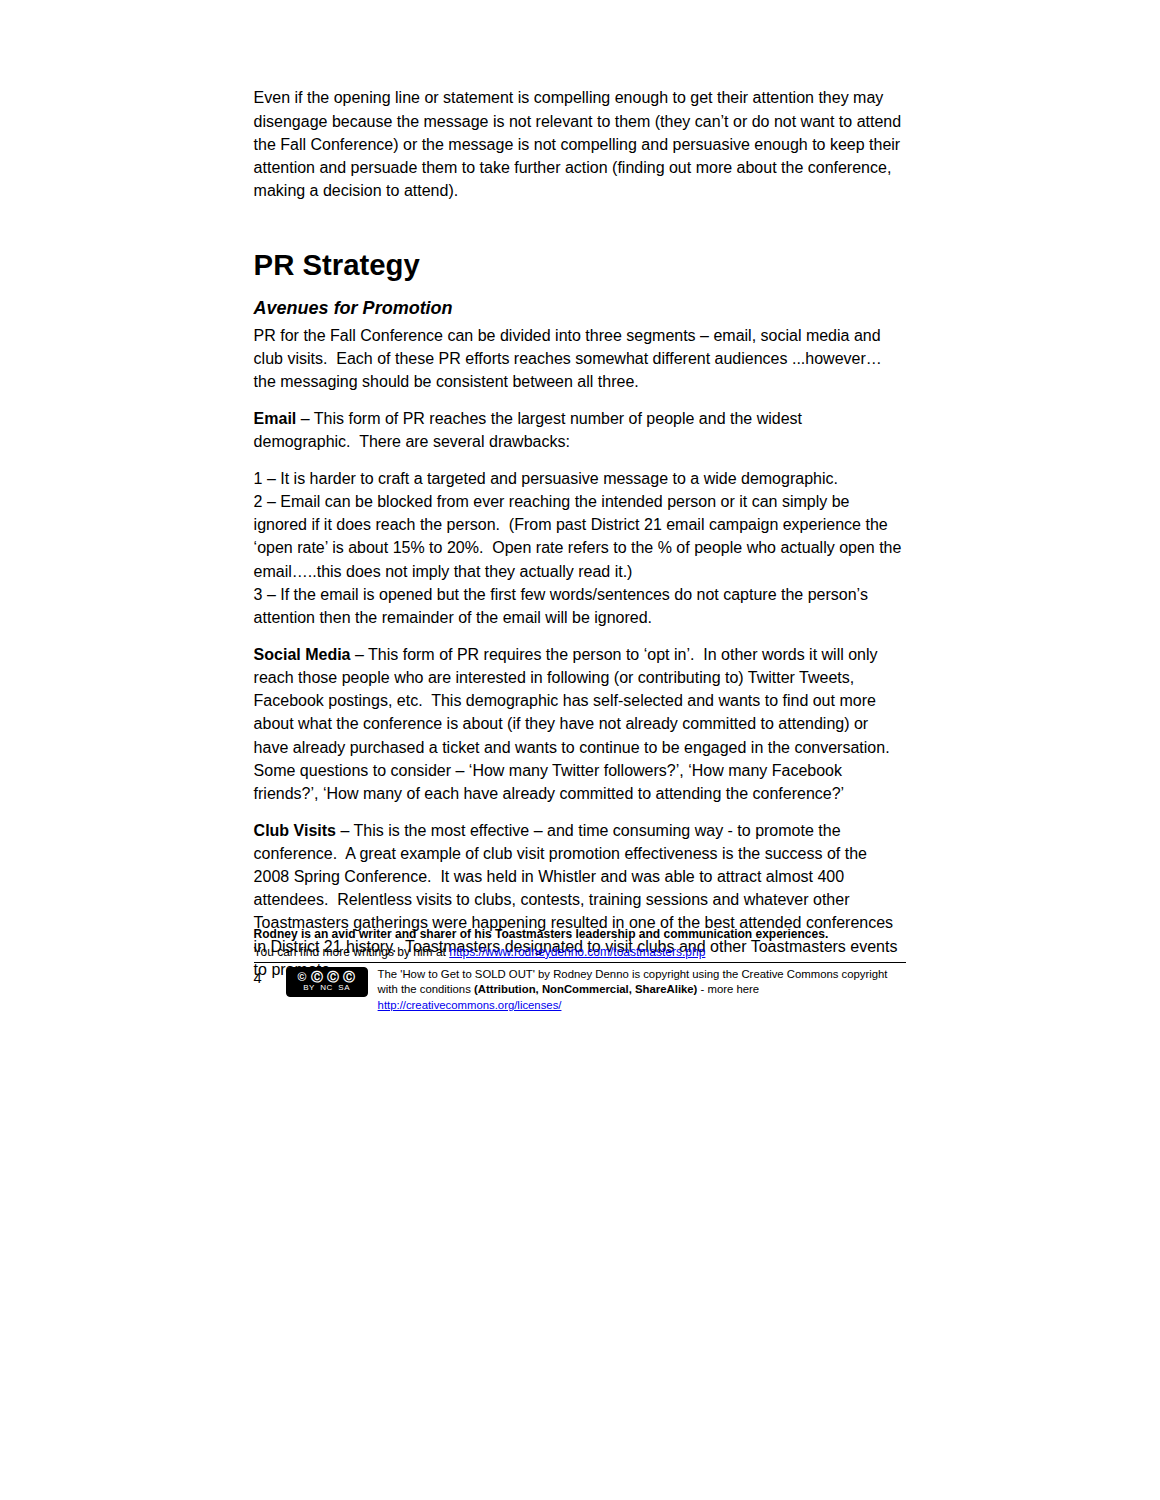Even if the opening line or statement is compelling enough to get their attention they may disengage because the message is not relevant to them (they can’t or do not want to attend the Fall Conference) or the message is not compelling and persuasive enough to keep their attention and persuade them to take further action (finding out more about the conference, making a decision to attend).
PR Strategy
Avenues for Promotion
PR for the Fall Conference can be divided into three segments – email, social media and club visits. Each of these PR efforts reaches somewhat different audiences ...however… the messaging should be consistent between all three.
Email – This form of PR reaches the largest number of people and the widest demographic. There are several drawbacks:
1 – It is harder to craft a targeted and persuasive message to a wide demographic. 2 – Email can be blocked from ever reaching the intended person or it can simply be ignored if it does reach the person. (From past District 21 email campaign experience the ‘open rate’ is about 15% to 20%. Open rate refers to the % of people who actually open the email…..this does not imply that they actually read it.) 3 – If the email is opened but the first few words/sentences do not capture the person’s attention then the remainder of the email will be ignored.
Social Media – This form of PR requires the person to ‘opt in’. In other words it will only reach those people who are interested in following (or contributing to) Twitter Tweets, Facebook postings, etc. This demographic has self-selected and wants to find out more about what the conference is about (if they have not already committed to attending) or have already purchased a ticket and wants to continue to be engaged in the conversation. Some questions to consider – ‘How many Twitter followers?’, ‘How many Facebook friends?’, ‘How many of each have already committed to attending the conference?’
Club Visits – This is the most effective – and time consuming way - to promote the conference. A great example of club visit promotion effectiveness is the success of the 2008 Spring Conference. It was held in Whistler and was able to attract almost 400 attendees. Relentless visits to clubs, contests, training sessions and whatever other Toastmasters gatherings were happening resulted in one of the best attended conferences in District 21 history. Toastmasters designated to visit clubs and other Toastmasters events to promote
Rodney is an avid writer and sharer of his Toastmasters leadership and communication experiences.
You can find more writings by him at https://www.rodneydenno.com/toastmasters.php
4
© Ⓒ Ⓒ Ⓒ BY NC SA
The 'How to Get to SOLD OUT' by Rodney Denno is copyright using the Creative Commons copyright with the conditions (Attribution, NonCommercial, ShareAlike) - more here http://creativecommons.org/licenses/